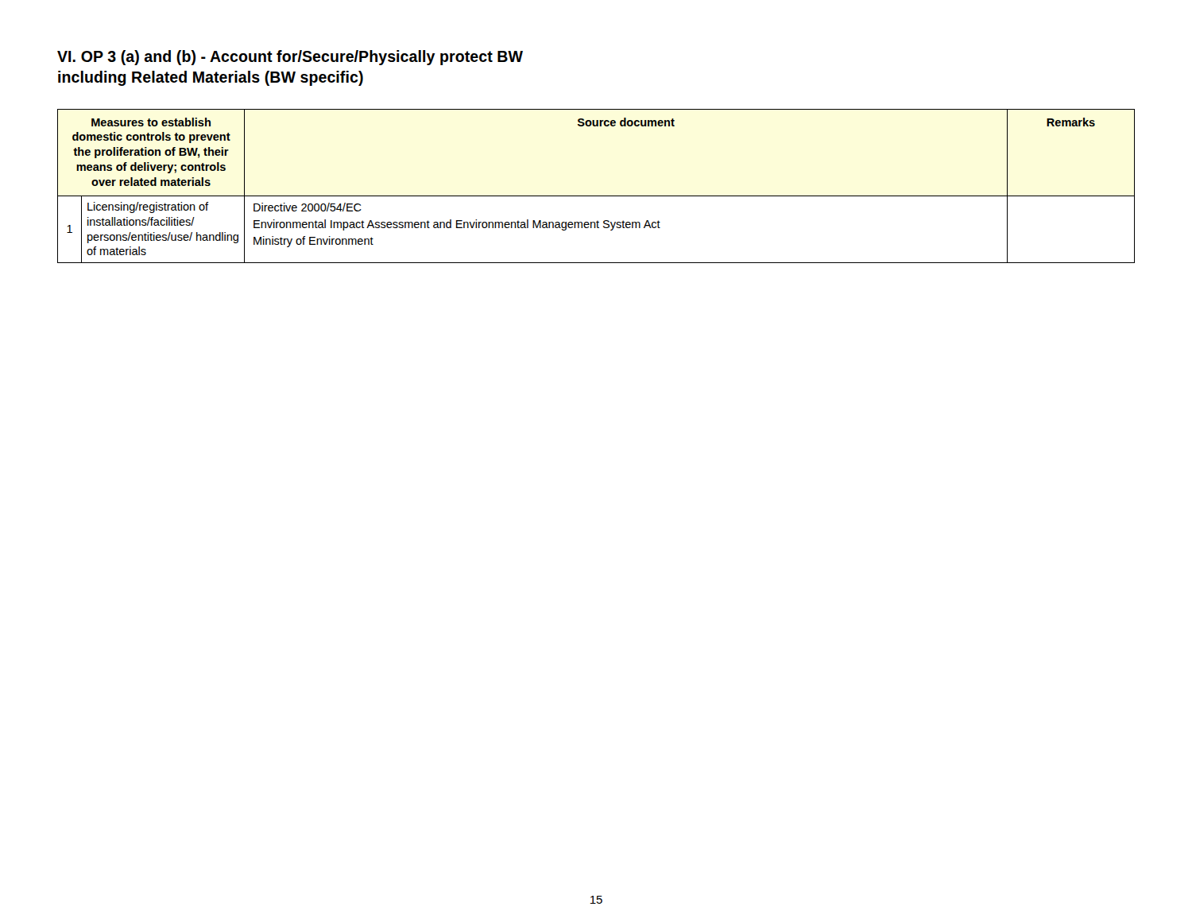VI. OP 3 (a) and (b) - Account for/Secure/Physically protect BW
including Related Materials (BW specific)
| Measures to establish domestic controls to prevent the proliferation of BW, their means of delivery; controls over related materials | Source document | Remarks |
| --- | --- | --- |
| 1 | Licensing/registration of installations/facilities/ persons/entities/use/ handling of materials | Directive 2000/54/EC Environmental Impact Assessment and Environmental Management System Act Ministry of Environment | |
15